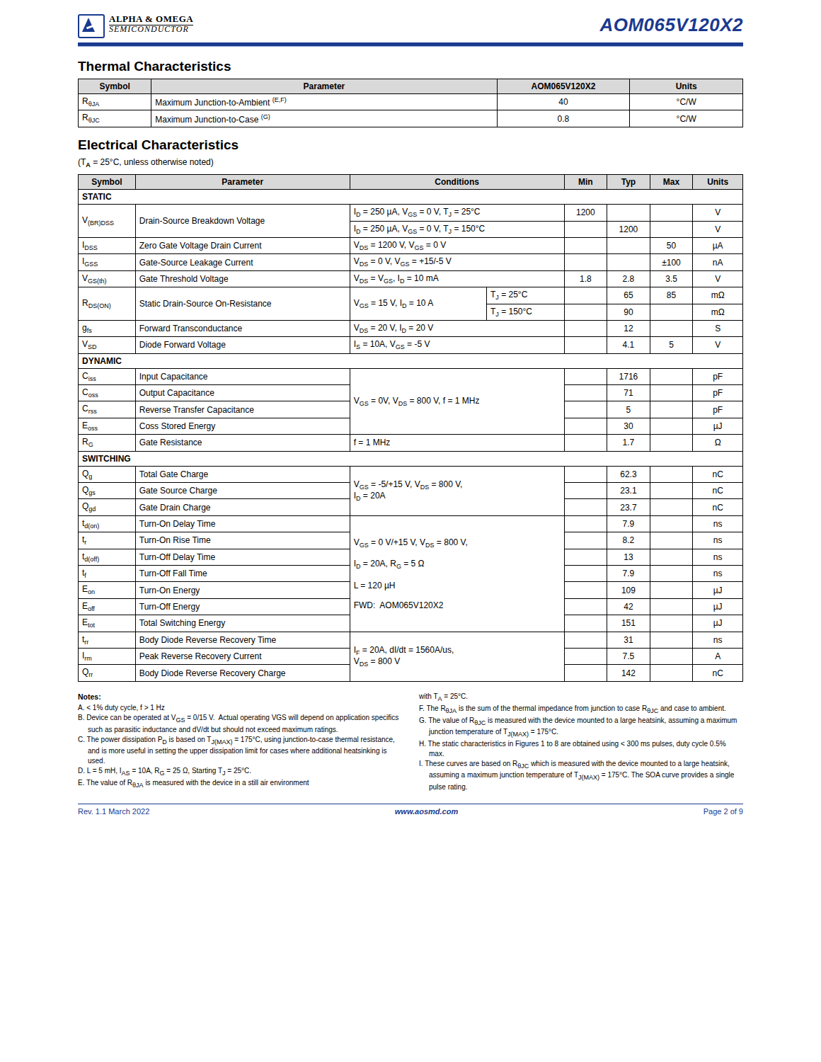ALPHA & OMEGA SEMICONDUCTOR
AOM065V120X2
Thermal Characteristics
| Symbol | Parameter | AOM065V120X2 | Units |
| --- | --- | --- | --- |
| R θJA | Maximum Junction-to-Ambient (E,F) | 40 | °C/W |
| R θJC | Maximum Junction-to-Case (G) | 0.8 | °C/W |
Electrical Characteristics
(TA = 25°C, unless otherwise noted)
| Symbol | Parameter | Conditions | Min | Typ | Max | Units |
| --- | --- | --- | --- | --- | --- | --- |
| STATIC |
| V (BR)DSS | Drain-Source Breakdown Voltage | I D = 250 µA, V GS = 0 V, T J = 25°C | 1200 | | | V |
| I D = 250 µA, V GS = 0 V, T J = 150°C | | 1200 | | V |
| I DSS | Zero Gate Voltage Drain Current | V DS = 1200 V, V GS = 0 V | | | 50 | µA |
| I GSS | Gate-Source Leakage Current | V DS = 0 V, V GS = +15/-5 V | | | ±100 | nA |
| V GS(th) | Gate Threshold Voltage | V DS = V GS , I D = 10 mA | 1.8 | 2.8 | 3.5 | V |
| R DS(ON) | Static Drain-Source On-Resistance | V GS = 15 V, I D = 10 A | T J = 25°C | | 65 | 85 | mΩ |
| T J = 150°C | | 90 | | mΩ |
| g fs | Forward Transconductance | V DS = 20 V, I D = 20 V | | 12 | | S |
| V SD | Diode Forward Voltage | I S = 10A, V GS = -5 V | | 4.1 | 5 | V |
| DYNAMIC |
| C iss | Input Capacitance | V GS = 0V, V DS = 800 V, f = 1 MHz | | 1716 | | pF |
| C oss | Output Capacitance | | 71 | | pF |
| C rss | Reverse Transfer Capacitance | | 5 | | pF |
| E oss | Coss Stored Energy | | 30 | | µJ |
| R G | Gate Resistance | f = 1 MHz | | 1.7 | | Ω |
| SWITCHING |
| Q g | Total Gate Charge | V GS = -5/+15 V, V DS = 800 V, I D = 20A | | 62.3 | | nC |
| Q gs | Gate Source Charge | | 23.1 | | nC |
| Q gd | Gate Drain Charge | | 23.7 | | nC |
| t d(on) | Turn-On Delay Time | V GS = 0 V/+15 V, V DS = 800 V, I D = 20A, R G = 5 Ω L = 120 µH FWD: AOM065V120X2 | | 7.9 | | ns |
| t r | Turn-On Rise Time | | 8.2 | | ns |
| t d(off) | Turn-Off Delay Time | | 13 | | ns |
| t f | Turn-Off Fall Time | | 7.9 | | ns |
| E on | Turn-On Energy | | 109 | | µJ |
| E off | Turn-Off Energy | | 42 | | µJ |
| E tot | Total Switching Energy | | 151 | | µJ |
| t rr | Body Diode Reverse Recovery Time | I F = 20A, dI/dt = 1560A/us, V DS = 800 V | | 31 | | ns |
| I rm | Peak Reverse Recovery Current | | 7.5 | | A |
| Q rr | Body Diode Reverse Recovery Charge | | 142 | | nC |
Notes:
A. < 1% duty cycle, f > 1 Hz
B. Device can be operated at VGS = 0/15 V. Actual operating VGS will depend on application specifics such as parasitic inductance and dV/dt but should not exceed maximum ratings.
C. The power dissipation PD is based on TJ(MAX) = 175°C, using junction-to-case thermal resistance, and is more useful in setting the upper dissipation limit for cases where additional heatsinking is used.
D. L = 5 mH, IAS = 10A, RG = 25 Ω, Starting TJ = 25°C.
E. The value of RθJA is measured with the device in a still air environment
with TA = 25°C.
F. The RθJA is the sum of the thermal impedance from junction to case RθJC and case to ambient.
G. The value of RθJC is measured with the device mounted to a large heatsink, assuming a maximum junction temperature of TJ(MAX) = 175°C.
H. The static characteristics in Figures 1 to 8 are obtained using < 300 ms pulses, duty cycle 0.5% max.
I. These curves are based on RθJC which is measured with the device mounted to a large heatsink, assuming a maximum junction temperature of TJ(MAX) = 175°C. The SOA curve provides a single pulse rating.
Rev. 1.1 March 2022
www.aosmd.com
Page 2 of 9